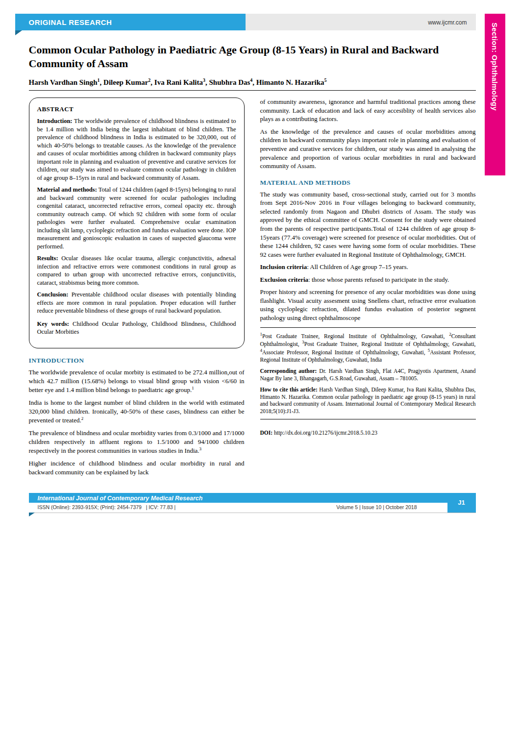Section: Ophthalmology
ORIGINAL RESEARCH
www.ijcmr.com
Common Ocular Pathology in Paediatric Age Group (8-15 Years) in Rural and Backward Community of Assam
Harsh Vardhan Singh1, Dileep Kumar2, Iva Rani Kalita3, Shubhra Das4, Himanto N. Hazarika5
ABSTRACT
Introduction: The worldwide prevalence of childhood blindness is estimated to be 1.4 million with India being the largest inhabitant of blind children. The prevalence of childhood blindness in India is estimated to be 320,000, out of which 40-50% belongs to treatable causes. As the knowledge of the prevalence and causes of ocular morbidities among children in backward community plays important role in planning and evaluation of preventive and curative services for children, our study was aimed to evaluate common ocular pathology in children of age group 8–15yrs in rural and backward community of Assam.
Material and methods: Total of 1244 children (aged 8-15yrs) belonging to rural and backward community were screened for ocular pathologies including congenital cataract, uncorrected refractive errors, corneal opacity etc. through community outreach camp. Of which 92 children with some form of ocular pathologies were further evaluated. Comprehensive ocular examination including slit lamp, cycloplegic refraction and fundus evaluation were done. IOP measurement and gonioscopic evaluation in cases of suspected glaucoma were performed.
Results: Ocular diseases like ocular trauma, allergic conjunctivitis, adnexal infection and refractive errors were commonest conditions in rural group as compared to urban group with uncorrected refractive errors, conjunctivitis, cataract, strabismus being more common.
Conclusion: Preventable childhood ocular diseases with potentially blinding effects are more common in rural population. Proper education will further reduce preventable blindness of these groups of rural backward population.
Key words: Childhood Ocular Pathology, Childhood Blindness, Childhood Ocular Morbities
INTRODUCTION
The worldwide prevalence of ocular morbity is estimated to be 272.4 million,out of which 42.7 million (15.68%) belongs to visual blind group with vision <6/60 in better eye and 1.4 million blind belongs to paediatric age group.1
India is home to the largest number of blind children in the world with estimated 320,000 blind children. Ironically, 40-50% of these cases, blindness can either be prevented or treated.2
The prevalence of blindness and ocular morbidity varies from 0.3/1000 and 17/1000 children respectively in affluent regions to 1.5/1000 and 94/1000 children respectively in the poorest communities in various studies in India.3
Higher incidence of childhood blindness and ocular morbidity in rural and backward community can be explained by lack
of community awareness, ignorance and harmful traditional practices among these community. Lack of education and lack of easy accesiblity of health services also plays as a contributing factors.
As the knowledge of the prevalence and causes of ocular morbidities among children in backward community plays important role in planning and evaluation of preventive and curative services for children, our study was aimed in analysing the prevalence and proportion of various ocular morbidities in rural and backward community of Assam.
MATERIAL AND METHODS
The study was community based, cross-sectional study, carried out for 3 months from Sept 2016-Nov 2016 in Four villages belonging to backward community, selected randomly from Nagaon and Dhubri districts of Assam. The study was approved by the ethical committee of GMCH. Consent for the study were obtained from the parents of respective participants.Total of 1244 children of age group 8-15years (77.4% coverage) were screened for presence of ocular morbidities. Out of these 1244 children, 92 cases were having some form of ocular morbidities. These 92 cases were further evaluated in Regional Institute of Ophthalmology, GMCH.
Inclusion criteria: All Children of Age group 7–15 years.
Exclusion criteria: those whose parents refused to paricipate in the study.
Proper history and screening for presence of any ocular morbidities was done using flashlight. Visual acuity assesment using Snellens chart, refractive error evaluation using cycloplegic refraction, dilated fundus evaluation of posterior segment pathology using direct ophthalmoscope
1Post Graduate Trainee, Regional Institute of Ophthalmology, Guwahati, 2Consultant Ophthalmologist, 3Post Graduate Trainee, Regional Institute of Ophthalmology, Guwahati, 4Associate Professor, Regional Institute of Ophthalmology, Guwahati, 5Assistant Professor, Regional Institute of Ophthalmology, Guwahati, India
Corresponding author: Dr. Harsh Vardhan Singh, Flat A4C, Pragjyotis Apartment, Anand Nagar By lane 3, Bhangagarh, G.S.Road, Guwahati, Assam – 781005.
How to cite this article: Harsh Vardhan Singh, Dileep Kumar, Iva Rani Kalita, Shubhra Das, Himanto N. Hazarika. Common ocular pathology in paediatric age group (8-15 years) in rural and backward community of Assam. International Journal of Contemporary Medical Research 2018;5(10):J1-J3.
DOI: http://dx.doi.org/10.21276/ijcmr.2018.5.10.23
International Journal of Contemporary Medical Research
ISSN (Online): 2393-915X; (Print): 2454-7379 | ICV: 77.83 |
Volume 5 | Issue 10 | October 2018
J1